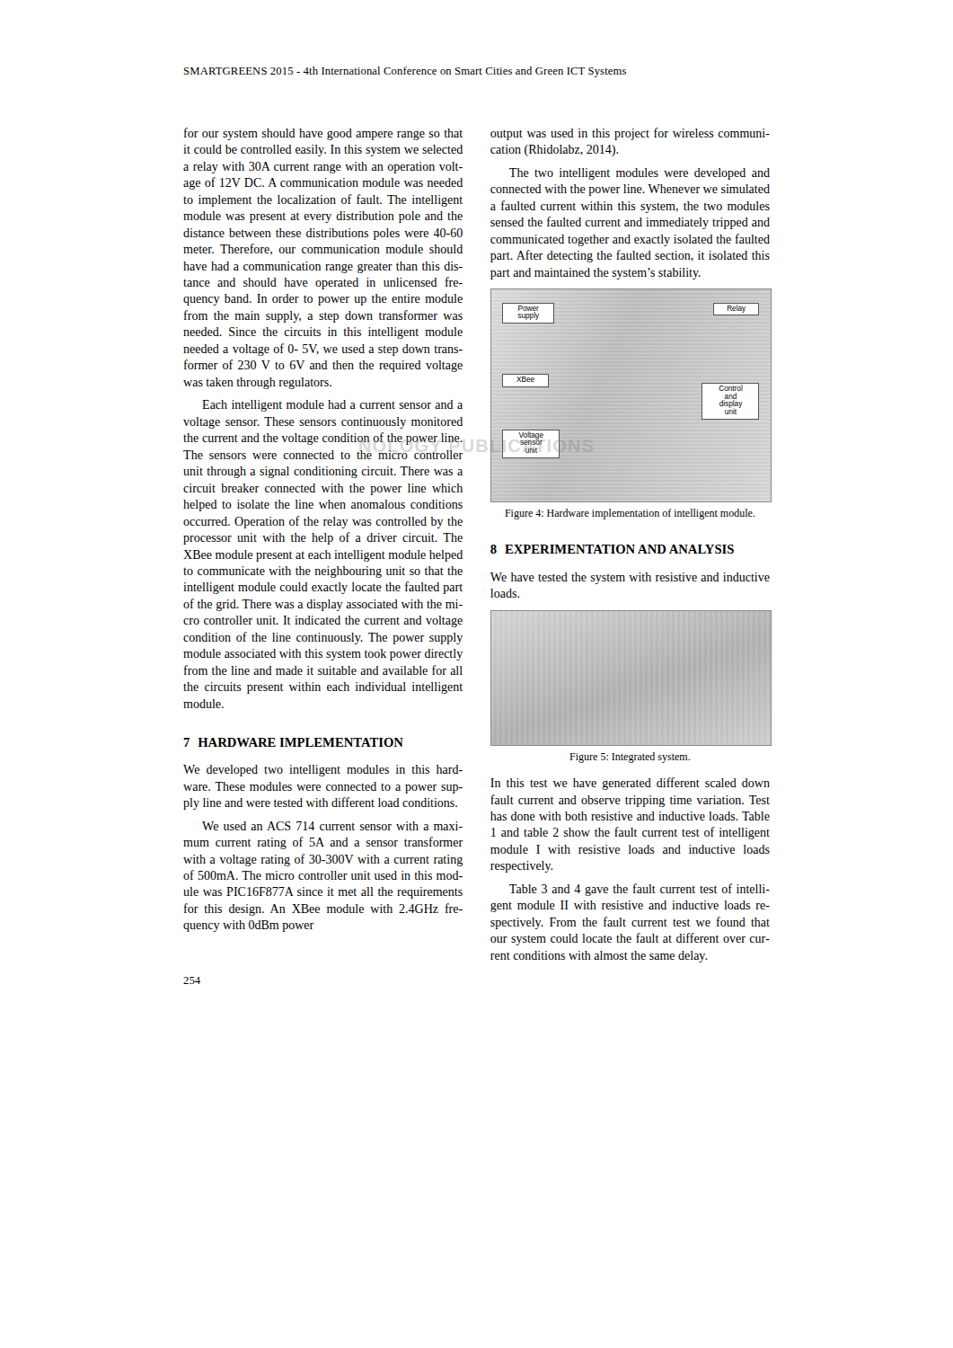SMARTGREENS 2015 - 4th International Conference on Smart Cities and Green ICT Systems
NOLOGY PUBLICATIONS
for our system should have good ampere range so that it could be controlled easily. In this system we selected a relay with 30A current range with an operation voltage of 12V DC. A communication module was needed to implement the localization of fault. The intelligent module was present at every distribution pole and the distance between these distributions poles were 40-60 meter. Therefore, our communication module should have had a communication range greater than this distance and should have operated in unlicensed frequency band. In order to power up the entire module from the main supply, a step down transformer was needed. Since the circuits in this intelligent module needed a voltage of 0- 5V, we used a step down transformer of 230 V to 6V and then the required voltage was taken through regulators.
Each intelligent module had a current sensor and a voltage sensor. These sensors continuously monitored the current and the voltage condition of the power line. The sensors were connected to the micro controller unit through a signal conditioning circuit. There was a circuit breaker connected with the power line which helped to isolate the line when anomalous conditions occurred. Operation of the relay was controlled by the processor unit with the help of a driver circuit. The XBee module present at each intelligent module helped to communicate with the neighbouring unit so that the intelligent module could exactly locate the faulted part of the grid. There was a display associated with the micro controller unit. It indicated the current and voltage condition of the line continuously. The power supply module associated with this system took power directly from the line and made it suitable and available for all the circuits present within each individual intelligent module.
7 HARDWARE IMPLEMENTATION
We developed two intelligent modules in this hardware. These modules were connected to a power supply line and were tested with different load conditions.
We used an ACS 714 current sensor with a maximum current rating of 5A and a sensor transformer with a voltage rating of 30-300V with a current rating of 500mA. The micro controller unit used in this module was PIC16F877A since it met all the requirements for this design. An XBee module with 2.4GHz frequency with 0dBm power
output was used in this project for wireless communication (Rhidolabz, 2014).
The two intelligent modules were developed and connected with the power line. Whenever we simulated a faulted current within this system, the two modules sensed the faulted current and immediately tripped and communicated together and exactly isolated the faulted part. After detecting the faulted section, it isolated this part and maintained the system’s stability.
Power
supply
Relay
XBee
Control
and
display
unit
Voltage
sensor
unit
Figure 4: Hardware implementation of intelligent module.
8 EXPERIMENTATION AND ANALYSIS
We have tested the system with resistive and inductive loads.
Figure 5: Integrated system.
In this test we have generated different scaled down fault current and observe tripping time variation. Test has done with both resistive and inductive loads. Table 1 and table 2 show the fault current test of intelligent module I with resistive loads and inductive loads respectively.
Table 3 and 4 gave the fault current test of intelligent module II with resistive and inductive loads respectively. From the fault current test we found that our system could locate the fault at different over current conditions with almost the same delay.
254